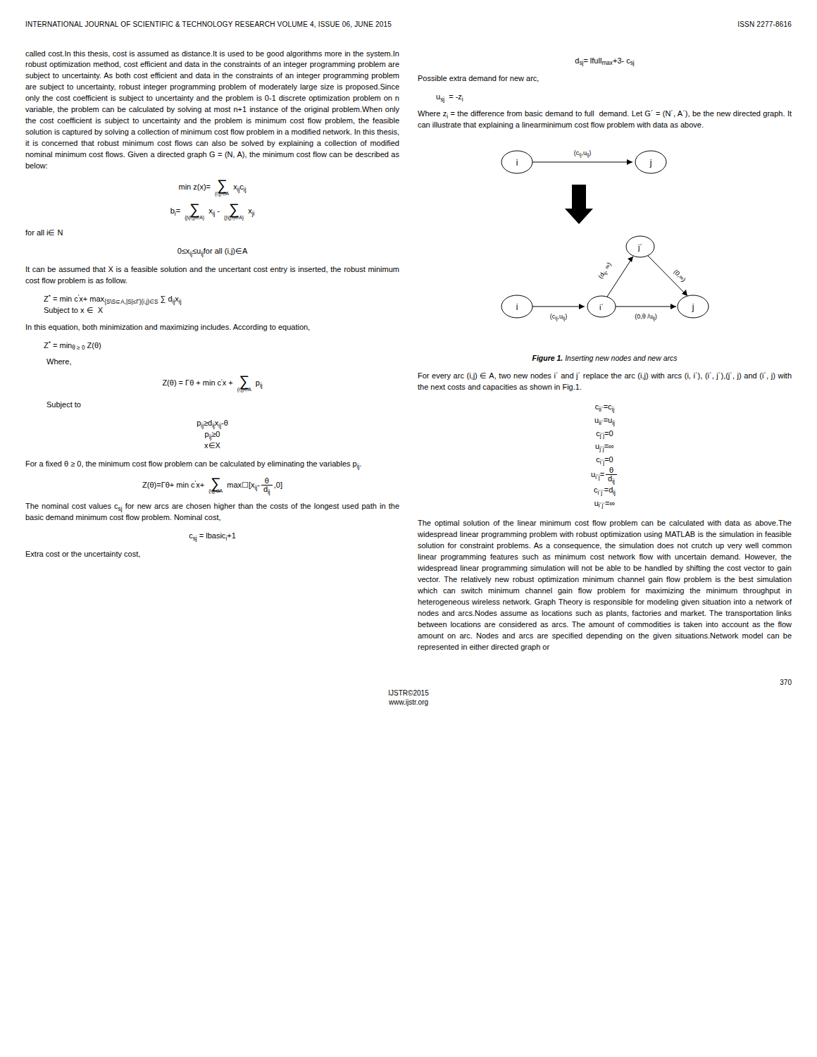INTERNATIONAL JOURNAL OF SCIENTIFIC & TECHNOLOGY RESEARCH VOLUME 4, ISSUE 06, JUNE 2015
ISSN 2277-8616
called cost.In this thesis, cost is assumed as distance.It is used to be good algorithms more in the system.In robust optimization method, cost efficient and data in the constraints of an integer programming problem are subject to uncertainty. As both cost efficient and data in the constraints of an integer programming problem are subject to uncertainty, robust integer programming problem of moderately large size is proposed.Since only the cost coefficient is subject to uncertainty and the problem is 0-1 discrete optimization problem on n variable, the problem can be calculated by solving at most n+1 instance of the original problem.When only the cost coefficient is subject to uncertainty and the problem is minimum cost flow problem, the feasible solution is captured by solving a collection of minimum cost flow problem in a modified network. In this thesis, it is concerned that robust minimum cost flows can also be solved by explaining a collection of modified nominal minimum cost flows. Given a directed graph G = (N, A), the minimum cost flow can be described as below:
min z(x)= ∑(i,j)∈A xijcij
bi= ∑{j\(i,j)∈A} xij - ∑{j\(j,i)∈A} xji
for all i∈ N
0≤xij≤uijfor all (i,j)∈A
It can be assumed that X is a feasible solution and the uncertant cost entry is inserted, the robust minimum cost flow problem is as follow.
Z* = min c'x+ max{S\S⊆A,|S|≤Γ}(i,j)∈S ∑ dijxij
Subject to x ∈ X
In this equation, both minimization and maximizing includes. According to equation,
Z* = minθ ≥ 0 Z(θ)
Where,
Z(θ) = Γθ + min c'x + ∑(i,j)∈A pij
Subject to
pij≥dijxij-θ
pij≥0
x∈X
For a fixed θ ≥ 0, the minimum cost flow problem can be calculated by eliminating the variables pij.
Z(θ)=Γθ+ min c'x+ ∑(i,j)∈A max☐[xij-θdij,0]
The nominal cost values csj for new arcs are chosen higher than the costs of the longest used path in the basic demand minimum cost flow problem. Nominal cost,
csj = lbasici+1
Extra cost or the uncertainty cost,
dsj= lfullmax+3- csj
Possible extra demand for new arc,
usj = -zi
Where zi = the difference from basic demand to full demand. Let G´ = (N´, A´), be the new directed graph. It can illustrate that explaining a linearminimum cost flow problem with data as above.
i j (cij,uij) j´ i i´ j (cij,uij) (0,θ /uij) (dij, ∞) (0,∞)
Figure 1. Inserting new nodes and new arcs
For every arc (i,j) ∈ A, two new nodes i´ and j´ replace the arc (i,j) with arcs (i, i´), (i´, j´),(j´, j) and (i´, j) with the next costs and capacities as shown in Fig.1.
cii´=cij
uii´=uij
cj´j=0
uj´j=∞
ci´j=0
ui´j=θdij
ci´j´=dij
ui´j´=∞
The optimal solution of the linear minimum cost flow problem can be calculated with data as above.The widespread linear programming problem with robust optimization using MATLAB is the simulation in feasible solution for constraint problems. As a consequence, the simulation does not crutch up very well common linear programming features such as minimum cost network flow with uncertain demand. However, the widespread linear programming simulation will not be able to be handled by shifting the cost vector to gain vector. The relatively new robust optimization minimum channel gain flow problem is the best simulation which can switch minimum channel gain flow problem for maximizing the minimum throughput in heterogeneous wireless network. Graph Theory is responsible for modeling given situation into a network of nodes and arcs.Nodes assume as locations such as plants, factories and market. The transportation links between locations are considered as arcs. The amount of commodities is taken into account as the flow amount on arc. Nodes and arcs are specified depending on the given situations.Network model can be represented in either directed graph or
370
IJSTR©2015
www.ijstr.org